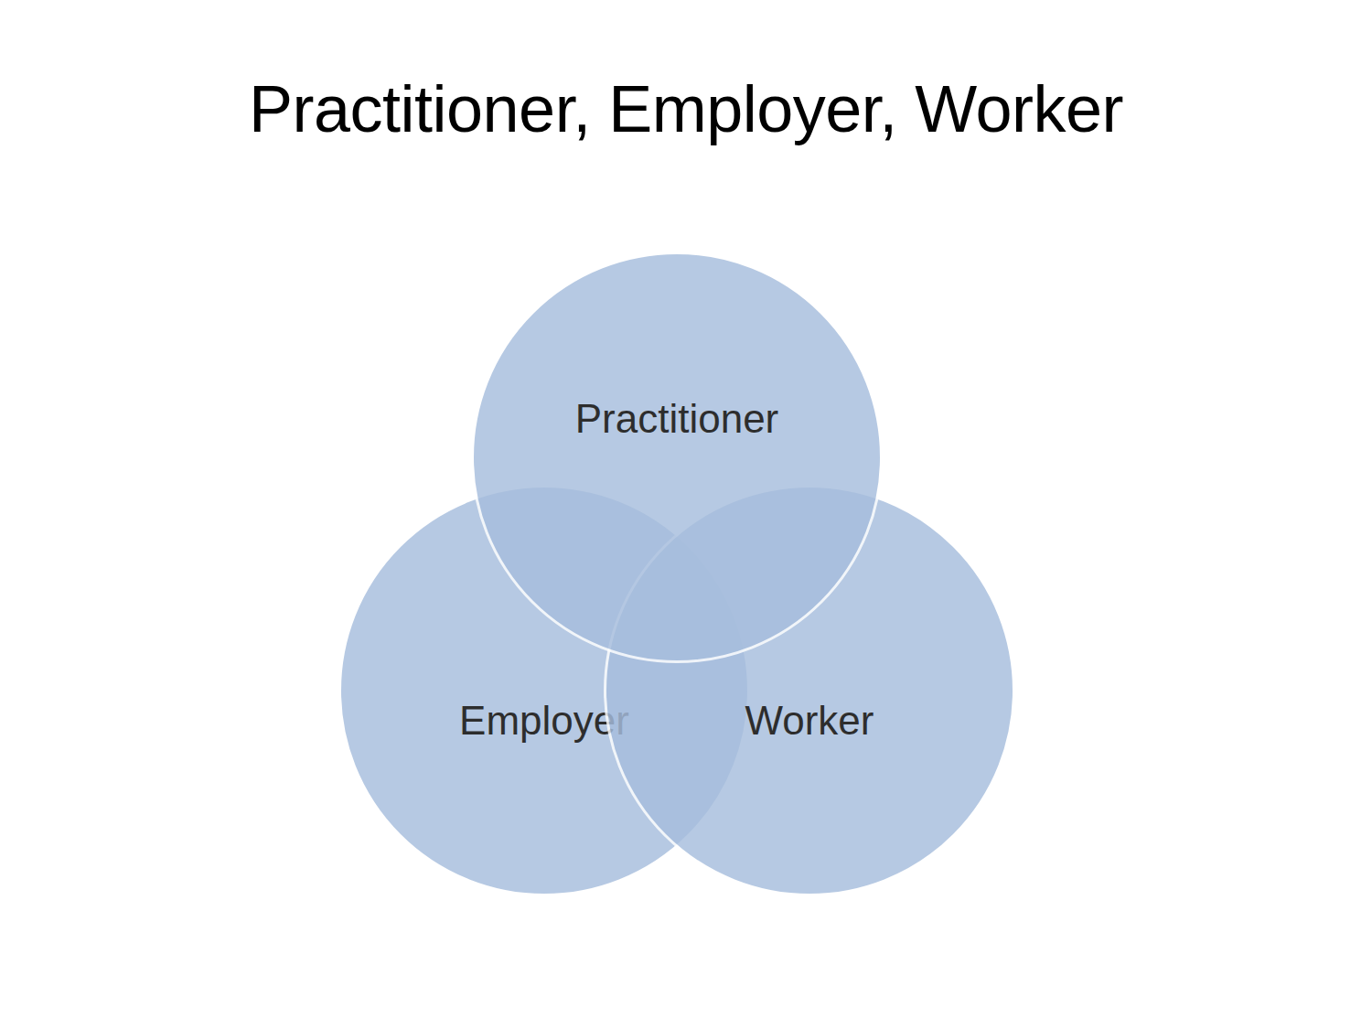Practitioner, Employer, Worker
Employer
Worker
Practitioner